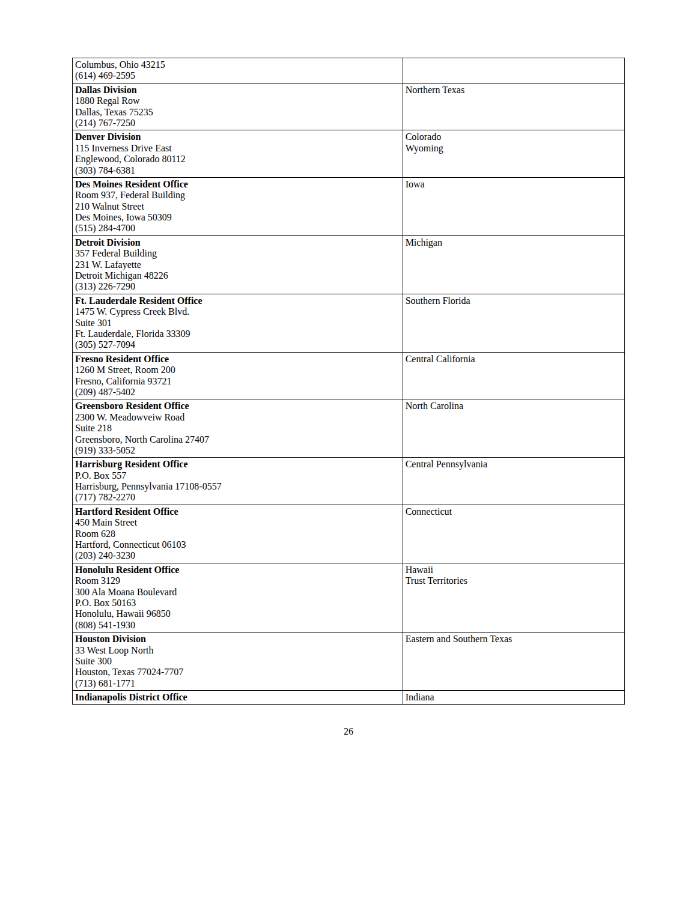| Columbus, Ohio 43215 (614) 469-2595 | |
| Dallas Division 1880 Regal Row Dallas, Texas 75235 (214) 767-7250 | Northern Texas |
| Denver Division 115 Inverness Drive East Englewood, Colorado 80112 (303) 784-6381 | Colorado Wyoming |
| Des Moines Resident Office Room 937, Federal Building 210 Walnut Street Des Moines, Iowa 50309 (515) 284-4700 | Iowa |
| Detroit Division 357 Federal Building 231 W. Lafayette Detroit Michigan 48226 (313) 226-7290 | Michigan |
| Ft. Lauderdale Resident Office 1475 W. Cypress Creek Blvd. Suite 301 Ft. Lauderdale, Florida 33309 (305) 527-7094 | Southern Florida |
| Fresno Resident Office 1260 M Street, Room 200 Fresno, California 93721 (209) 487-5402 | Central California |
| Greensboro Resident Office 2300 W. Meadowveiw Road Suite 218 Greensboro, North Carolina 27407 (919) 333-5052 | North Carolina |
| Harrisburg Resident Office P.O. Box 557 Harrisburg, Pennsylvania 17108-0557 (717) 782-2270 | Central Pennsylvania |
| Hartford Resident Office 450 Main Street Room 628 Hartford, Connecticut 06103 (203) 240-3230 | Connecticut |
| Honolulu Resident Office Room 3129 300 Ala Moana Boulevard P.O. Box 50163 Honolulu, Hawaii 96850 (808) 541-1930 | Hawaii Trust Territories |
| Houston Division 33 West Loop North Suite 300 Houston, Texas 77024-7707 (713) 681-1771 | Eastern and Southern Texas |
| Indianapolis District Office | Indiana |
26